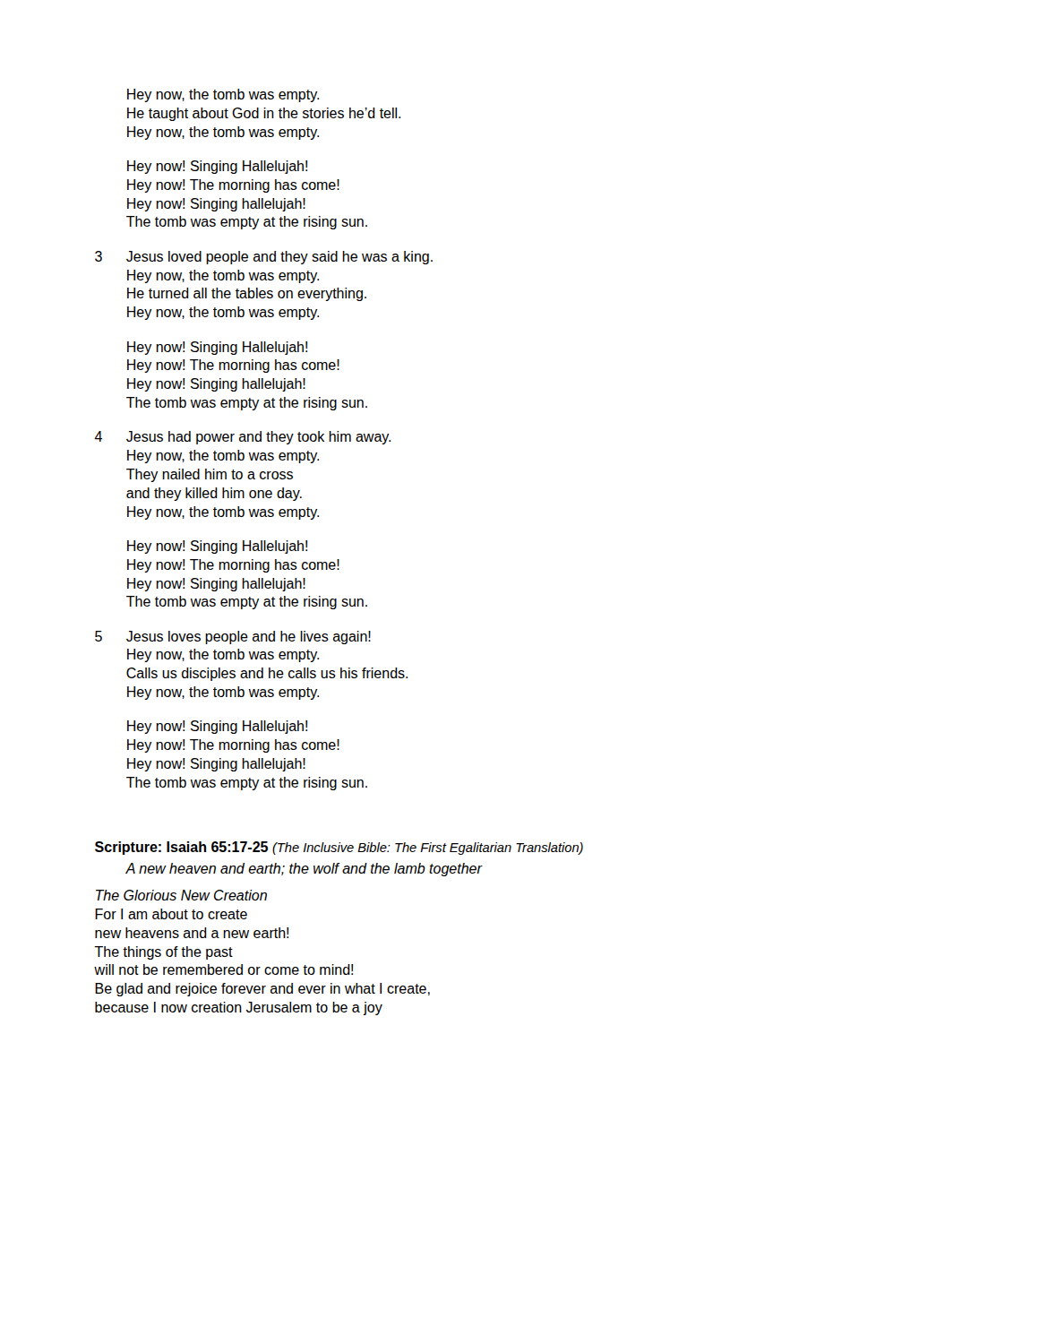Hey now, the tomb was empty.
He taught about God in the stories he’d tell.
Hey now, the tomb was empty.
Hey now! Singing Hallelujah!
Hey now! The morning has come!
Hey now! Singing hallelujah!
The tomb was empty at the rising sun.
3
Jesus loved people and they said he was a king.
Hey now, the tomb was empty.
He turned all the tables on everything.
Hey now, the tomb was empty.
Hey now! Singing Hallelujah!
Hey now! The morning has come!
Hey now! Singing hallelujah!
The tomb was empty at the rising sun.
4
Jesus had power and they took him away.
Hey now, the tomb was empty.
They nailed him to a cross
and they killed him one day.
Hey now, the tomb was empty.
Hey now! Singing Hallelujah!
Hey now! The morning has come!
Hey now! Singing hallelujah!
The tomb was empty at the rising sun.
5
Jesus loves people and he lives again!
Hey now, the tomb was empty.
Calls us disciples and he calls us his friends.
Hey now, the tomb was empty.
Hey now! Singing Hallelujah!
Hey now! The morning has come!
Hey now! Singing hallelujah!
The tomb was empty at the rising sun.
Scripture: Isaiah 65:17-25 (The Inclusive Bible: The First Egalitarian Translation)
A new heaven and earth; the wolf and the lamb together
The Glorious New Creation
For I am about to create
new heavens and a new earth!
The things of the past
will not be remembered or come to mind!
Be glad and rejoice forever and ever in what I create,
because I now creation Jerusalem to be a joy